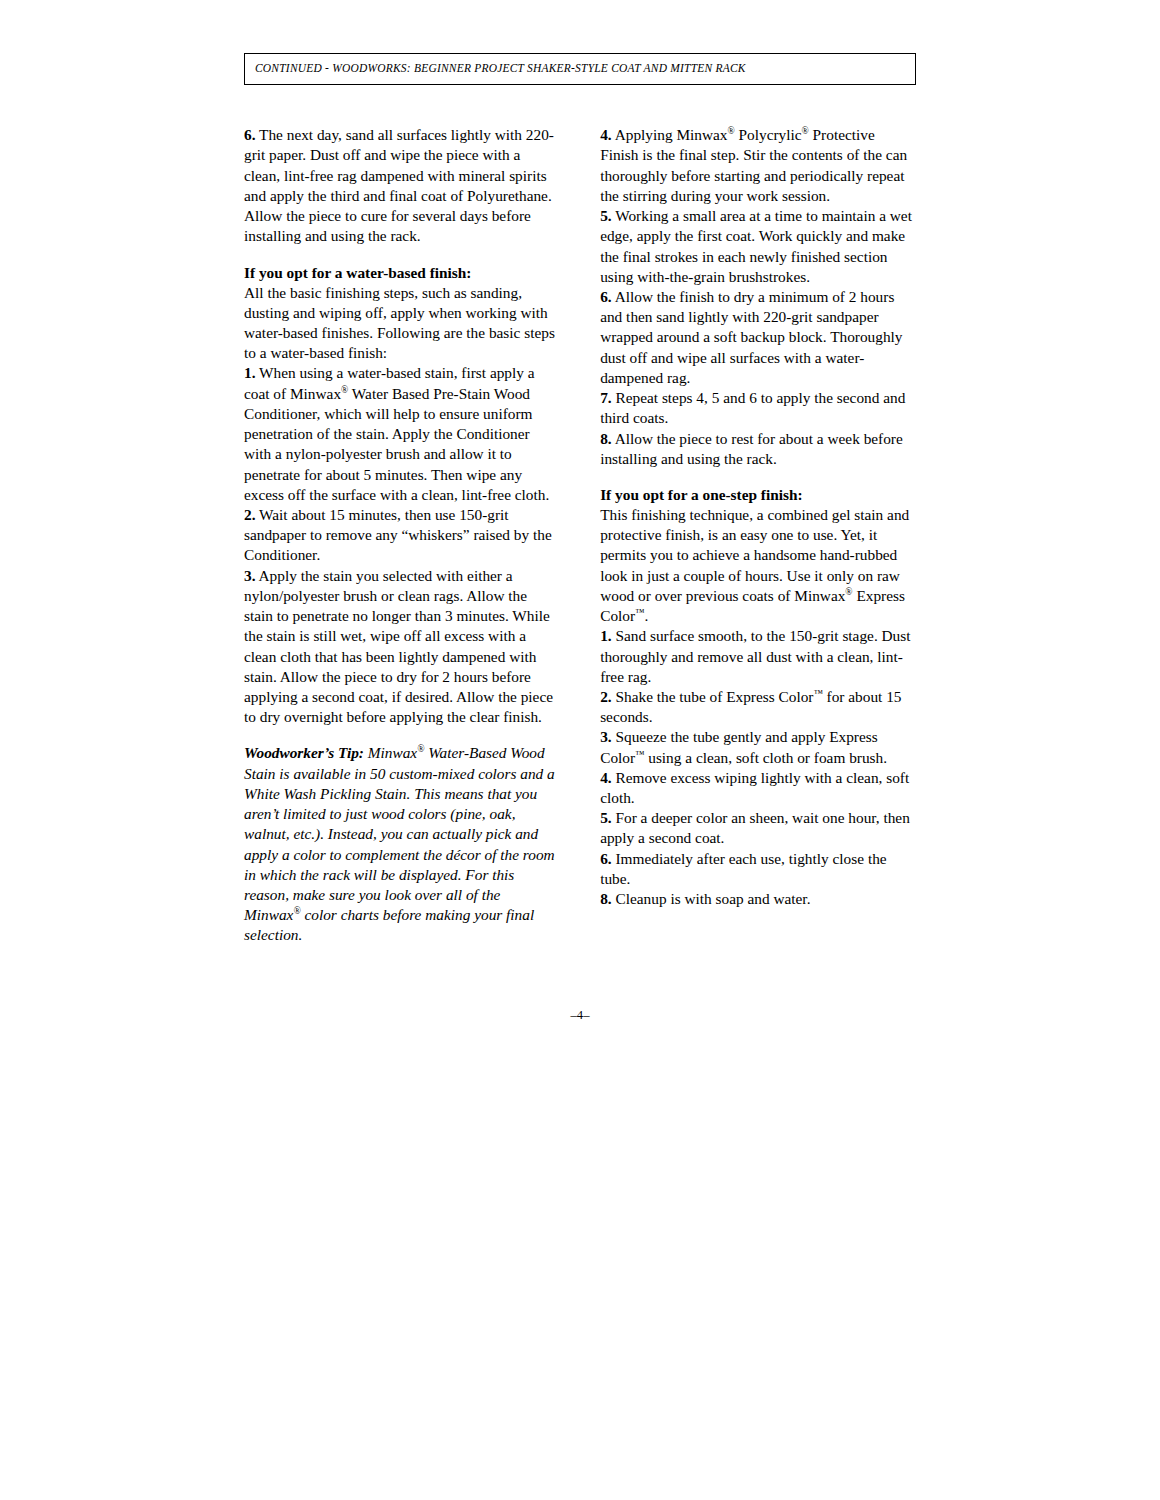CONTINUED - WOODWORKS: BEGINNER PROJECT SHAKER-STYLE COAT AND MITTEN RACK
6. The next day, sand all surfaces lightly with 220-grit paper. Dust off and wipe the piece with a clean, lint-free rag dampened with mineral spirits and apply the third and final coat of Polyurethane. Allow the piece to cure for several days before installing and using the rack.
If you opt for a water-based finish:
All the basic finishing steps, such as sanding, dusting and wiping off, apply when working with water-based finishes. Following are the basic steps to a water-based finish:
1. When using a water-based stain, first apply a coat of Minwax® Water Based Pre-Stain Wood Conditioner, which will help to ensure uniform penetration of the stain. Apply the Conditioner with a nylon-polyester brush and allow it to penetrate for about 5 minutes. Then wipe any excess off the surface with a clean, lint-free cloth.
2. Wait about 15 minutes, then use 150-grit sandpaper to remove any “whiskers” raised by the Conditioner.
3. Apply the stain you selected with either a nylon/polyester brush or clean rags. Allow the stain to penetrate no longer than 3 minutes. While the stain is still wet, wipe off all excess with a clean cloth that has been lightly dampened with stain. Allow the piece to dry for 2 hours before applying a second coat, if desired. Allow the piece to dry overnight before applying the clear finish.
Woodworker’s Tip: Minwax® Water-Based Wood Stain is available in 50 custom-mixed colors and a White Wash Pickling Stain. This means that you aren’t limited to just wood colors (pine, oak, walnut, etc.). Instead, you can actually pick and apply a color to complement the décor of the room in which the rack will be displayed. For this reason, make sure you look over all of the Minwax® color charts before making your final selection.
4. Applying Minwax® Polycrylic® Protective Finish is the final step. Stir the contents of the can thoroughly before starting and periodically repeat the stirring during your work session.
5. Working a small area at a time to maintain a wet edge, apply the first coat. Work quickly and make the final strokes in each newly finished section using with-the-grain brushstrokes.
6. Allow the finish to dry a minimum of 2 hours and then sand lightly with 220-grit sandpaper wrapped around a soft backup block. Thoroughly dust off and wipe all surfaces with a water-dampened rag.
7. Repeat steps 4, 5 and 6 to apply the second and third coats.
8. Allow the piece to rest for about a week before installing and using the rack.
If you opt for a one-step finish:
This finishing technique, a combined gel stain and protective finish, is an easy one to use. Yet, it permits you to achieve a handsome hand-rubbed look in just a couple of hours. Use it only on raw wood or over previous coats of Minwax® Express Color™.
1. Sand surface smooth, to the 150-grit stage. Dust thoroughly and remove all dust with a clean, lint-free rag.
2. Shake the tube of Express Color™ for about 15 seconds.
3. Squeeze the tube gently and apply Express Color™ using a clean, soft cloth or foam brush.
4. Remove excess wiping lightly with a clean, soft cloth.
5. For a deeper color an sheen, wait one hour, then apply a second coat.
6. Immediately after each use, tightly close the tube.
8. Cleanup is with soap and water.
–4–